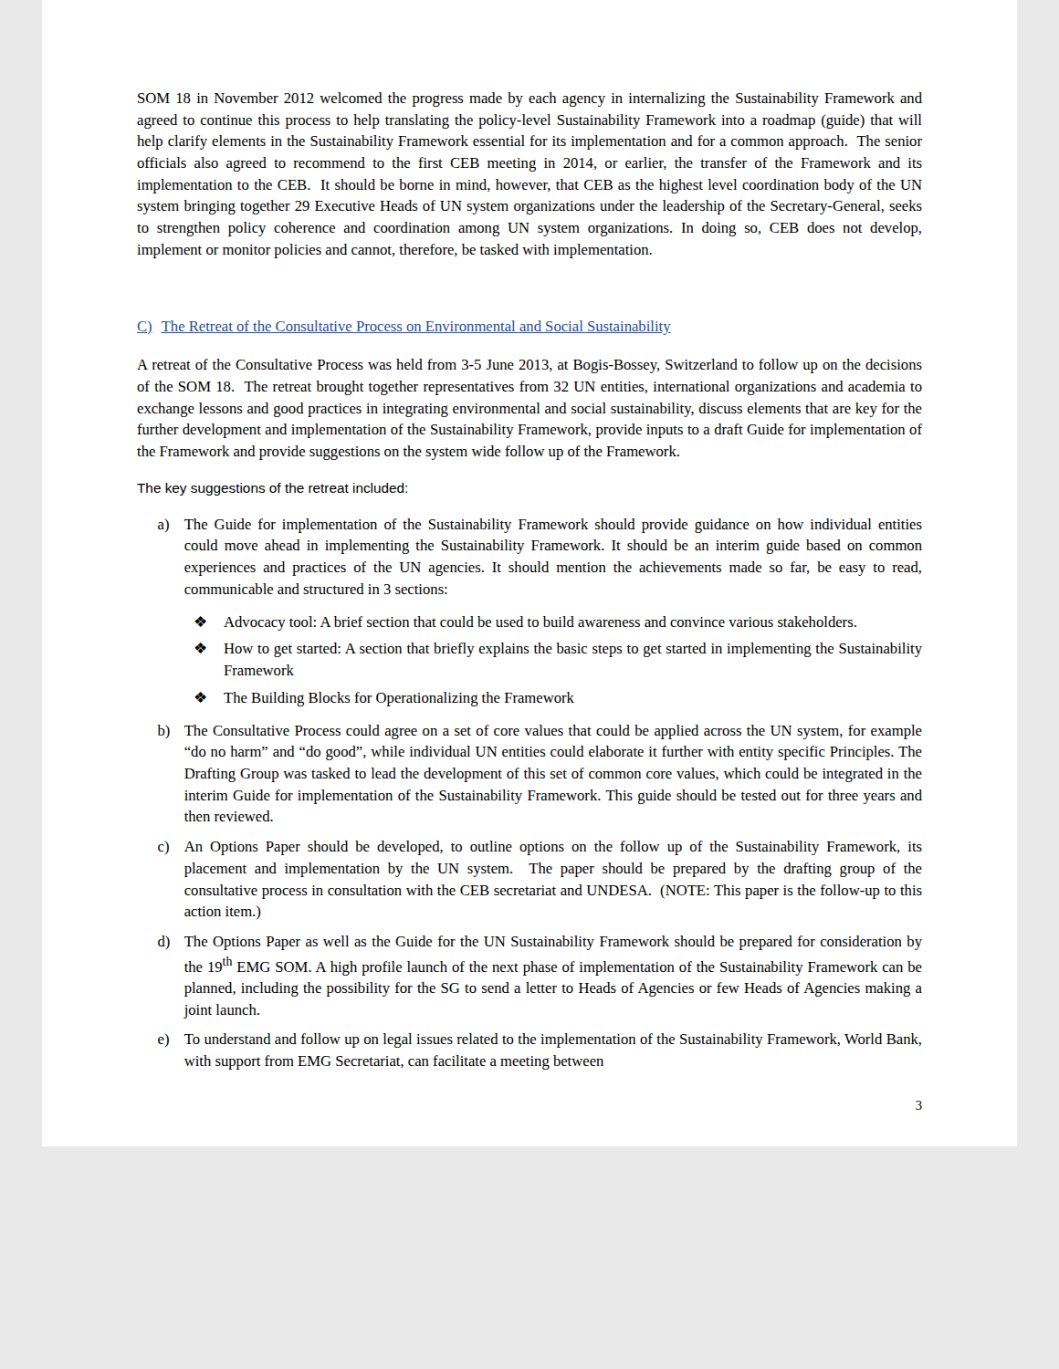SOM 18 in November 2012 welcomed the progress made by each agency in internalizing the Sustainability Framework and agreed to continue this process to help translating the policy-level Sustainability Framework into a roadmap (guide) that will help clarify elements in the Sustainability Framework essential for its implementation and for a common approach. The senior officials also agreed to recommend to the first CEB meeting in 2014, or earlier, the transfer of the Framework and its implementation to the CEB. It should be borne in mind, however, that CEB as the highest level coordination body of the UN system bringing together 29 Executive Heads of UN system organizations under the leadership of the Secretary-General, seeks to strengthen policy coherence and coordination among UN system organizations. In doing so, CEB does not develop, implement or monitor policies and cannot, therefore, be tasked with implementation.
C) The Retreat of the Consultative Process on Environmental and Social Sustainability
A retreat of the Consultative Process was held from 3-5 June 2013, at Bogis-Bossey, Switzerland to follow up on the decisions of the SOM 18. The retreat brought together representatives from 32 UN entities, international organizations and academia to exchange lessons and good practices in integrating environmental and social sustainability, discuss elements that are key for the further development and implementation of the Sustainability Framework, provide inputs to a draft Guide for implementation of the Framework and provide suggestions on the system wide follow up of the Framework.
The key suggestions of the retreat included:
a) The Guide for implementation of the Sustainability Framework should provide guidance on how individual entities could move ahead in implementing the Sustainability Framework. It should be an interim guide based on common experiences and practices of the UN agencies. It should mention the achievements made so far, be easy to read, communicable and structured in 3 sections:
❖Advocacy tool: A brief section that could be used to build awareness and convince various stakeholders.
❖How to get started: A section that briefly explains the basic steps to get started in implementing the Sustainability Framework
❖The Building Blocks for Operationalizing the Framework
b) The Consultative Process could agree on a set of core values that could be applied across the UN system, for example “do no harm” and “do good”, while individual UN entities could elaborate it further with entity specific Principles. The Drafting Group was tasked to lead the development of this set of common core values, which could be integrated in the interim Guide for implementation of the Sustainability Framework. This guide should be tested out for three years and then reviewed.
c) An Options Paper should be developed, to outline options on the follow up of the Sustainability Framework, its placement and implementation by the UN system. The paper should be prepared by the drafting group of the consultative process in consultation with the CEB secretariat and UNDESA. (NOTE: This paper is the follow-up to this action item.)
d) The Options Paper as well as the Guide for the UN Sustainability Framework should be prepared for consideration by the 19th EMG SOM. A high profile launch of the next phase of implementation of the Sustainability Framework can be planned, including the possibility for the SG to send a letter to Heads of Agencies or few Heads of Agencies making a joint launch.
e) To understand and follow up on legal issues related to the implementation of the Sustainability Framework, World Bank, with support from EMG Secretariat, can facilitate a meeting between
3